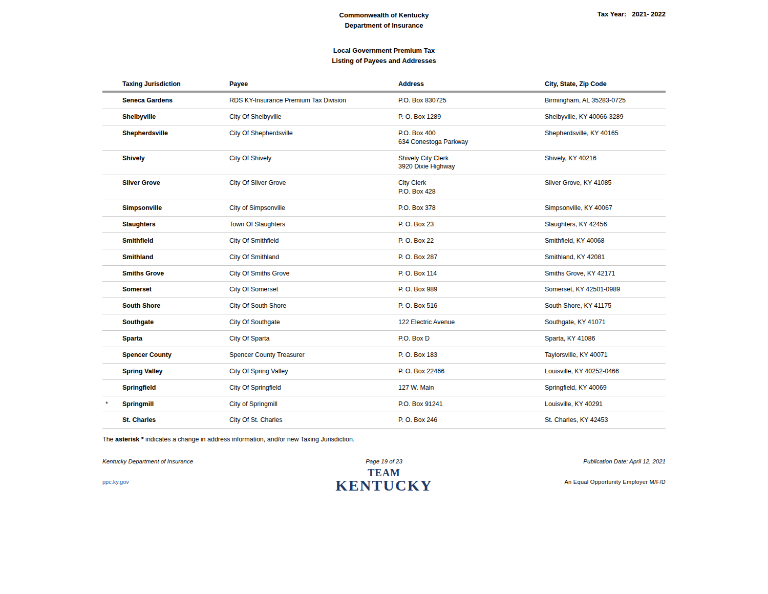Commonwealth of Kentucky
Department of Insurance
Tax Year: 2021- 2022
Local Government Premium Tax
Listing of Payees and Addresses
| | Taxing Jurisdiction | Payee | Address | City, State, Zip Code |
| --- | --- | --- | --- | --- |
| | Seneca Gardens | RDS KY-Insurance Premium Tax Division | P.O. Box 830725 | Birmingham, AL 35283-0725 |
| | Shelbyville | City Of Shelbyville | P. O. Box 1289 | Shelbyville, KY 40066-3289 |
| | Shepherdsville | City Of Shepherdsville | P.O. Box 400 634 Conestoga Parkway | Shepherdsville, KY 40165 |
| | Shively | City Of Shively | Shively City Clerk 3920 Dixie Highway | Shively, KY 40216 |
| | Silver Grove | City Of Silver Grove | City Clerk P.O. Box 428 | Silver Grove, KY 41085 |
| | Simpsonville | City of Simpsonville | P.O. Box 378 | Simpsonville, KY 40067 |
| | Slaughters | Town Of Slaughters | P. O. Box 23 | Slaughters, KY 42456 |
| | Smithfield | City Of Smithfield | P. O. Box 22 | Smithfield, KY 40068 |
| | Smithland | City Of Smithland | P. O. Box 287 | Smithland, KY 42081 |
| | Smiths Grove | City Of Smiths Grove | P. O. Box 114 | Smiths Grove, KY 42171 |
| | Somerset | City Of Somerset | P. O. Box 989 | Somerset, KY 42501-0989 |
| | South Shore | City Of South Shore | P. O. Box 516 | South Shore, KY 41175 |
| | Southgate | City Of Southgate | 122 Electric Avenue | Southgate, KY 41071 |
| | Sparta | City Of Sparta | P.O. Box D | Sparta, KY 41086 |
| | Spencer County | Spencer County Treasurer | P. O. Box 183 | Taylorsville, KY 40071 |
| | Spring Valley | City Of Spring Valley | P. O. Box 22466 | Louisville, KY 40252-0466 |
| | Springfield | City Of Springfield | 127 W. Main | Springfield, KY 40069 |
| * | Springmill | City of Springmill | P.O. Box 91241 | Louisville, KY 40291 |
| | St. Charles | City Of St. Charles | P. O. Box 246 | St. Charles, KY 42453 |
The asterisk * indicates a change in address information, and/or new Taxing Jurisdiction.
Kentucky Department of Insurance
Page 19 of 23
Publication Date: April 12, 2021
ppc.ky.gov
An Equal Opportunity Employer M/F/D
TEAM
KENTUCKY